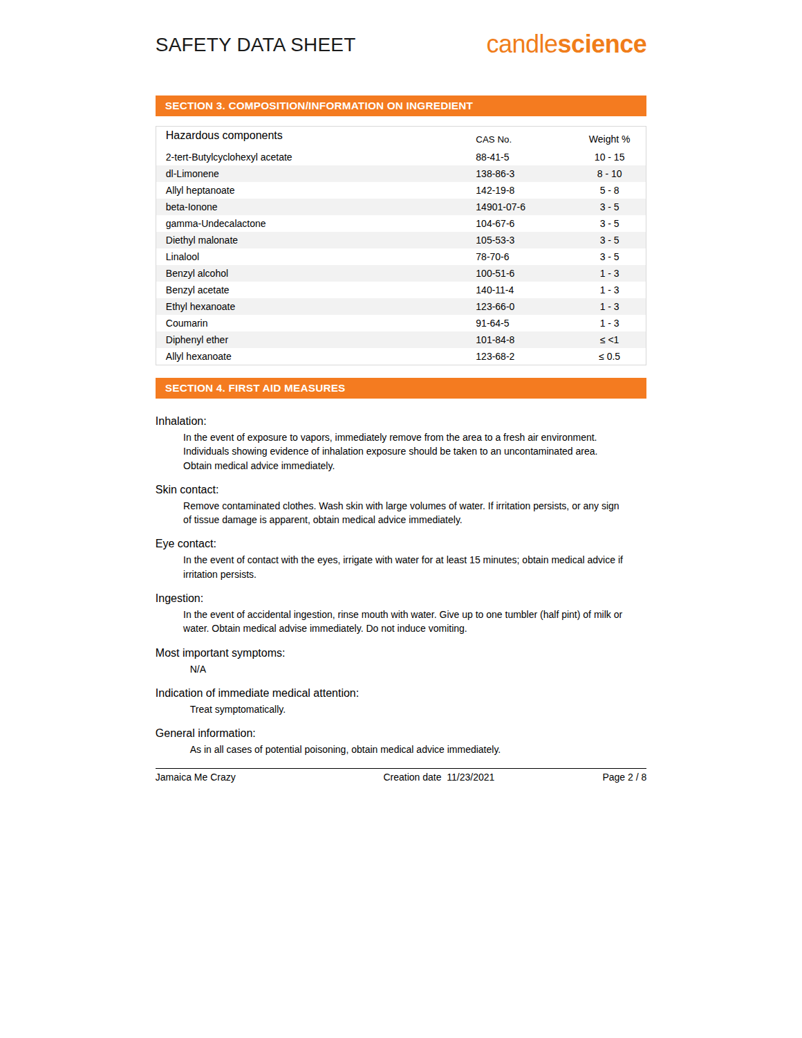SAFETY DATA SHEET
candle science
SECTION 3. COMPOSITION/INFORMATION ON INGREDIENT
| Hazardous components | CAS No. | Weight % |
| --- | --- | --- |
| 2-tert-Butylcyclohexyl acetate | 88-41-5 | 10 - 15 |
| dl-Limonene | 138-86-3 | 8 - 10 |
| Allyl heptanoate | 142-19-8 | 5 - 8 |
| beta-Ionone | 14901-07-6 | 3 - 5 |
| gamma-Undecalactone | 104-67-6 | 3 - 5 |
| Diethyl malonate | 105-53-3 | 3 - 5 |
| Linalool | 78-70-6 | 3 - 5 |
| Benzyl alcohol | 100-51-6 | 1 - 3 |
| Benzyl acetate | 140-11-4 | 1 - 3 |
| Ethyl hexanoate | 123-66-0 | 1 - 3 |
| Coumarin | 91-64-5 | 1 - 3 |
| Diphenyl ether | 101-84-8 | ≤ <1 |
| Allyl hexanoate | 123-68-2 | ≤ 0.5 |
SECTION 4. FIRST AID MEASURES
Inhalation:
In the event of exposure to vapors, immediately remove from the area to a fresh air environment. Individuals showing evidence of inhalation exposure should be taken to an uncontaminated area. Obtain medical advice immediately.
Skin contact:
Remove contaminated clothes. Wash skin with large volumes of water. If irritation persists, or any sign of tissue damage is apparent, obtain medical advice immediately.
Eye contact:
In the event of contact with the eyes, irrigate with water for at least 15 minutes; obtain medical advice if irritation persists.
Ingestion:
In the event of accidental ingestion, rinse mouth with water. Give up to one tumbler (half pint) of milk or water. Obtain medical advise immediately. Do not induce vomiting.
Most important symptoms:
N/A
Indication of immediate medical attention:
Treat symptomatically.
General information:
As in all cases of potential poisoning, obtain medical advice immediately.
Jamaica Me Crazy
Creation date 11/23/2021
Page 2 / 8